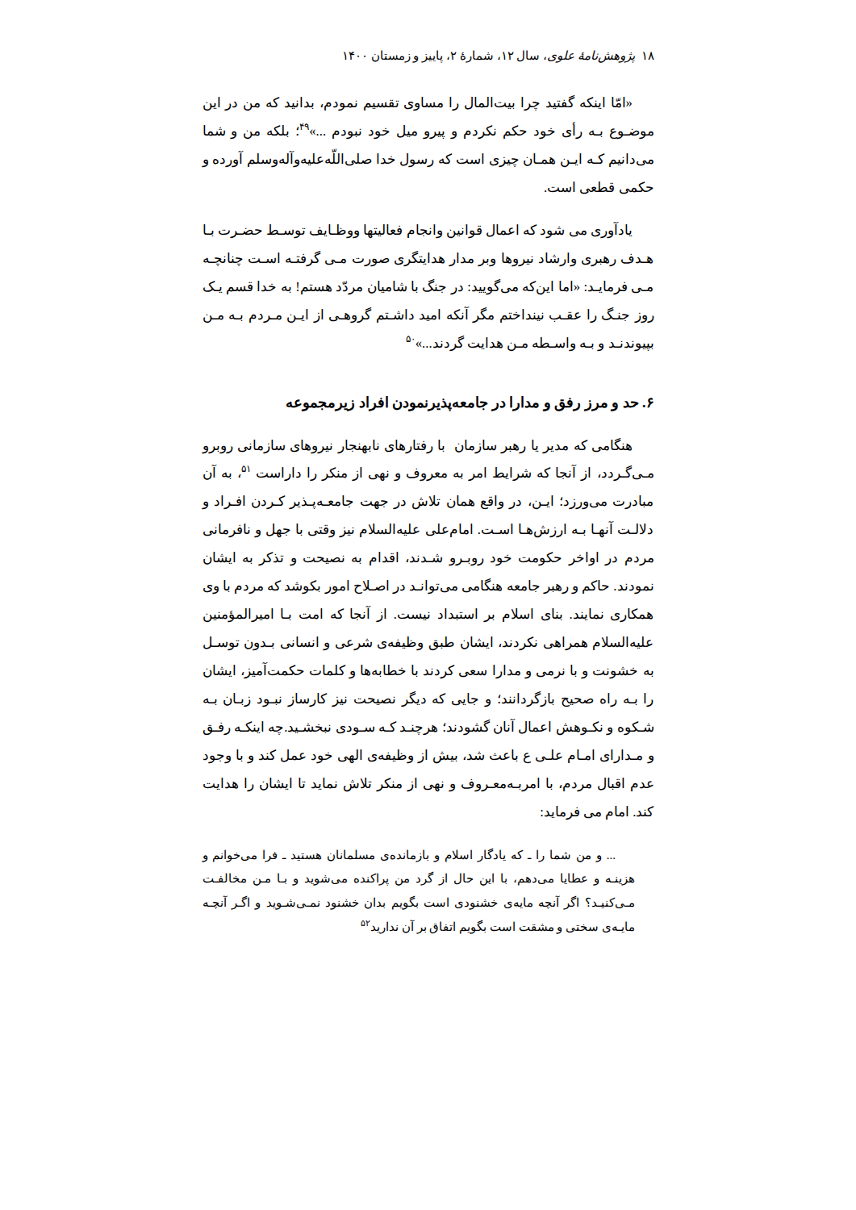۱۸ پژوهش‌نامهٔ علوی، سال ۱۲، شمارهٔ ۲، پاییز و زمستان ۱۴۰۰
«امّا اینکه گفتید چرا بیت‌المال را مساوی تقسیم نمودم، بدانید که من در این موضـوع بـه رأی خود حکم نکردم و پیرو میل خود نبودم ...»۴۹؛ بلکه من و شما می‌دانیم کـه ایـن همـان چیزی است که رسول خدا صلی‌اللّه‌علیه‌وآله‌وسلم آورده و حکمی قطعی است.
یادآوری می شود که اعمال قوانین وانجام فعالیتها ووظـایف توسـط حضـرت بـا هـدف رهبری وارشاد نیروها وبر مدار هدایتگری صورت مـی گرفتـه اسـت چنانچـه مـی فرمایـد: «اما این‌که می‌گویید: در جنگ با شامیان مردّد هستم! به خدا قسم یـک روز جنـگ را عقـب نینداختم مگر آنکه امید داشـتم گروهـی از ایـن مـردم بـه مـن بپیوندنـد و بـه واسـطه مـن هدایت گردند...»۵۰
۶. حد و مرز رفق و مدارا در جامعه‌پذیرنمودن افراد زیرمجموعه
هنگامی که مدیر یا رهبر سازمان با رفتارهای نابهنجار نیروهای سازمانی روبرو مـی‌گـردد، از آنجا که شرایط امر به معروف و نهی از منکر را داراست ۵۱، به آن مبادرت می‌ورزد؛ ایـن، در واقع همان تلاش در جهت جامعـه‌پـذیر کـردن افـراد و دلالـت آنهـا بـه ارزش‌هـا اسـت. امام‌علی علیه‌السلام نیز وقتی با جهل و نافرمانی مردم در اواخر حکومت خود روبـرو شـدند، اقدام به نصیحت و تذکر به ایشان نمودند. حاکم و رهبر جامعه هنگامی می‌توانـد در اصـلاح امور بکوشد که مردم با وی همکاری نمایند. بنای اسلام بر استبداد نیست. از آنجا که امت بـا امیرالمؤمنین علیه‌السلام همراهی نکردند، ایشان طبق وظیفه‌ی شرعی و انسانی بـدون توسـل به خشونت و با نرمی و مدارا سعی کردند با خطابه‌ها و کلمات حکمت‌آمیز، ایشان را بـه راه صحیح بازگردانند؛ و جایی که دیگر نصیحت نیز کارساز نبـود زبـان بـه شـکوه و نکـوهش اعمال آنان گشودند؛ هرچنـد کـه سـودی نبخشـید.چه اینکـه رفـق و مـدارای امـام علـی ع باعث شد، بیش از وظیفه‌ی الهی خود عمل کند و با وجود عدم اقبال مردم، با امربـه‌معـروف و نهی از منکر تلاش نماید تا ایشان را هدایت کند. امام می فرماید:
... و من شما را ـ که یادگار اسلام و بازمانده‌ی مسلمانان هستید ـ فرا می‌خوانم و هزینـه و عطایا می‌دهم، با این حال از گرد من پراکنده می‌شوید و بـا مـن مخالفـت مـی‌کنیـد؟ اگر آنچه مایه‌ی خشنودی است بگویم بدان خشنود نمـی‌شـوید و اگـر آنچـه مایـه‌ی سختی و مشقت است بگویم اتفاق بر آن ندارید۵۲